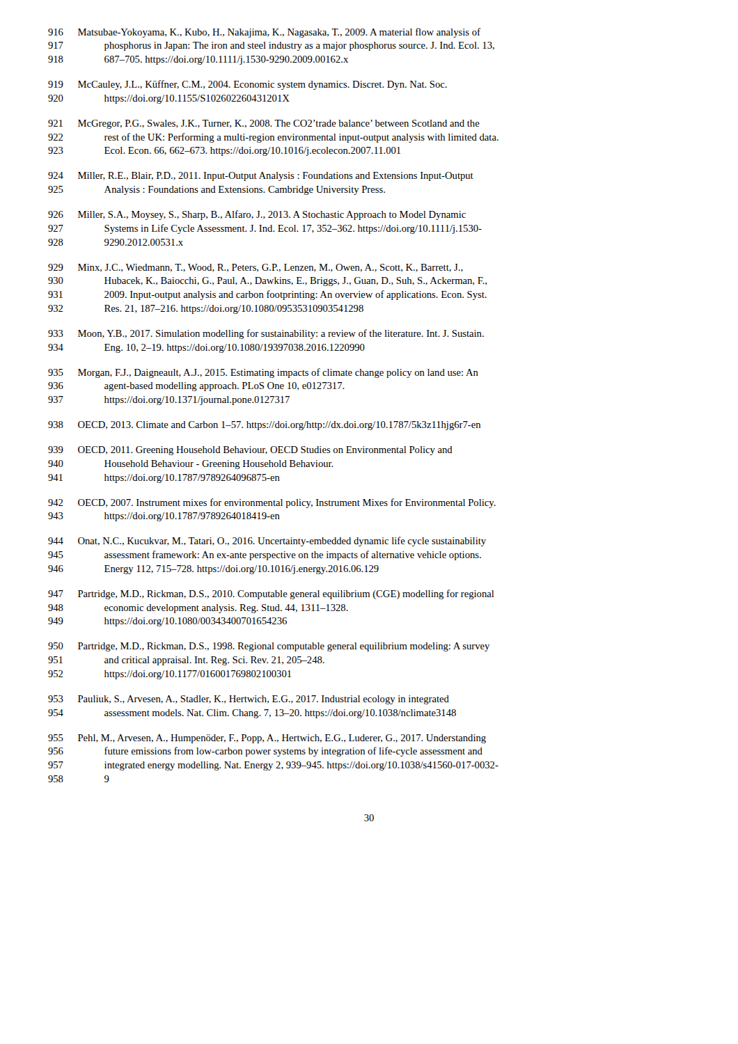916 917 918 Matsubae-Yokoyama, K., Kubo, H., Nakajima, K., Nagasaka, T., 2009. A material flow analysis of phosphorus in Japan: The iron and steel industry as a major phosphorus source. J. Ind. Ecol. 13, 687–705. https://doi.org/10.1111/j.1530-9290.2009.00162.x
919 920 McCauley, J.L., Küffner, C.M., 2004. Economic system dynamics. Discret. Dyn. Nat. Soc. https://doi.org/10.1155/S102602260431201X
921 922 923 McGregor, P.G., Swales, J.K., Turner, K., 2008. The CO2’trade balance’ between Scotland and the rest of the UK: Performing a multi-region environmental input-output analysis with limited data. Ecol. Econ. 66, 662–673. https://doi.org/10.1016/j.ecolecon.2007.11.001
924 925 Miller, R.E., Blair, P.D., 2011. Input-Output Analysis : Foundations and Extensions Input-Output Analysis : Foundations and Extensions. Cambridge University Press.
926 927 928 Miller, S.A., Moysey, S., Sharp, B., Alfaro, J., 2013. A Stochastic Approach to Model Dynamic Systems in Life Cycle Assessment. J. Ind. Ecol. 17, 352–362. https://doi.org/10.1111/j.1530- 9290.2012.00531.x
929 930 931 932 Minx, J.C., Wiedmann, T., Wood, R., Peters, G.P., Lenzen, M., Owen, A., Scott, K., Barrett, J., Hubacek, K., Baiocchi, G., Paul, A., Dawkins, E., Briggs, J., Guan, D., Suh, S., Ackerman, F., 2009. Input-output analysis and carbon footprinting: An overview of applications. Econ. Syst. Res. 21, 187–216. https://doi.org/10.1080/09535310903541298
933 934 Moon, Y.B., 2017. Simulation modelling for sustainability: a review of the literature. Int. J. Sustain. Eng. 10, 2–19. https://doi.org/10.1080/19397038.2016.1220990
935 936 937 Morgan, F.J., Daigneault, A.J., 2015. Estimating impacts of climate change policy on land use: An agent-based modelling approach. PLoS One 10, e0127317. https://doi.org/10.1371/journal.pone.0127317
938 OECD, 2013. Climate and Carbon 1–57. https://doi.org/http://dx.doi.org/10.1787/5k3z11hjg6r7-en
939 940 941 OECD, 2011. Greening Household Behaviour, OECD Studies on Environmental Policy and Household Behaviour - Greening Household Behaviour. https://doi.org/10.1787/9789264096875-en
942 943 OECD, 2007. Instrument mixes for environmental policy, Instrument Mixes for Environmental Policy. https://doi.org/10.1787/9789264018419-en
944 945 946 Onat, N.C., Kucukvar, M., Tatari, O., 2016. Uncertainty-embedded dynamic life cycle sustainability assessment framework: An ex-ante perspective on the impacts of alternative vehicle options. Energy 112, 715–728. https://doi.org/10.1016/j.energy.2016.06.129
947 948 949 Partridge, M.D., Rickman, D.S., 2010. Computable general equilibrium (CGE) modelling for regional economic development analysis. Reg. Stud. 44, 1311–1328. https://doi.org/10.1080/00343400701654236
950 951 952 Partridge, M.D., Rickman, D.S., 1998. Regional computable general equilibrium modeling: A survey and critical appraisal. Int. Reg. Sci. Rev. 21, 205–248. https://doi.org/10.1177/016001769802100301
953 954 Pauliuk, S., Arvesen, A., Stadler, K., Hertwich, E.G., 2017. Industrial ecology in integrated assessment models. Nat. Clim. Chang. 7, 13–20. https://doi.org/10.1038/nclimate3148
955 956 957 958 Pehl, M., Arvesen, A., Humpenöder, F., Popp, A., Hertwich, E.G., Luderer, G., 2017. Understanding future emissions from low-carbon power systems by integration of life-cycle assessment and integrated energy modelling. Nat. Energy 2, 939–945. https://doi.org/10.1038/s41560-017-0032- 9
30